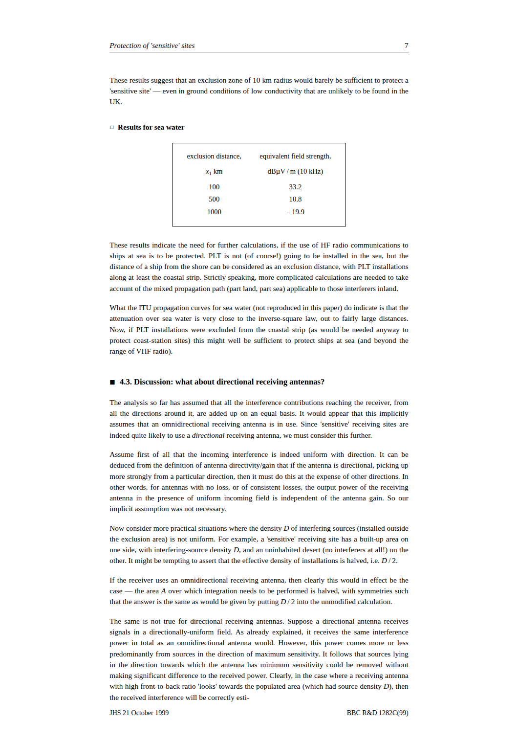Protection of 'sensitive' sites 7
These results suggest that an exclusion zone of 10 km radius would barely be sufficient to protect a 'sensitive site' — even in ground conditions of low conductivity that are unlikely to be found in the UK.
◻Results for sea water
| exclusion distance, | equivalent field strength, |
| --- | --- |
| x 1 km | dBµV / m (10 kHz) |
| 100 | 33.2 |
| 500 | 10.8 |
| 1000 | − 19.9 |
These results indicate the need for further calculations, if the use of HF radio communications to ships at sea is to be protected. PLT is not (of course!) going to be installed in the sea, but the distance of a ship from the shore can be considered as an exclusion distance, with PLT installations along at least the coastal strip. Strictly speaking, more complicated calculations are needed to take account of the mixed propagation path (part land, part sea) applicable to those interferers inland.
What the ITU propagation curves for sea water (not reproduced in this paper) do indicate is that the attenuation over sea water is very close to the inverse-square law, out to fairly large distances. Now, if PLT installations were excluded from the coastal strip (as would be needed anyway to protect coast-station sites) this might well be sufficient to protect ships at sea (and beyond the range of VHF radio).
■4.3. Discussion: what about directional receiving antennas?
The analysis so far has assumed that all the interference contributions reaching the receiver, from all the directions around it, are added up on an equal basis. It would appear that this implicitly assumes that an omnidirectional receiving antenna is in use. Since 'sensitive' receiving sites are indeed quite likely to use a directional receiving antenna, we must consider this further.
Assume first of all that the incoming interference is indeed uniform with direction. It can be deduced from the definition of antenna directivity/gain that if the antenna is directional, picking up more strongly from a particular direction, then it must do this at the expense of other directions. In other words, for antennas with no loss, or of consistent losses, the output power of the receiving antenna in the presence of uniform incoming field is independent of the antenna gain. So our implicit assumption was not necessary.
Now consider more practical situations where the density D of interfering sources (installed outside the exclusion area) is not uniform. For example, a 'sensitive' receiving site has a built-up area on one side, with interfering-source density D, and an uninhabited desert (no interferers at all!) on the other. It might be tempting to assert that the effective density of installations is halved, i.e. D / 2.
If the receiver uses an omnidirectional receiving antenna, then clearly this would in effect be the case — the area A over which integration needs to be performed is halved, with symmetries such that the answer is the same as would be given by putting D / 2 into the unmodified calculation.
The same is not true for directional receiving antennas. Suppose a directional antenna receives signals in a directionally-uniform field. As already explained, it receives the same interference power in total as an omnidirectional antenna would. However, this power comes more or less predominantly from sources in the direction of maximum sensitivity. It follows that sources lying in the direction towards which the antenna has minimum sensitivity could be removed without making significant difference to the received power. Clearly, in the case where a receiving antenna with high front-to-back ratio 'looks' towards the populated area (which had source density D), then the received interference will be correctly esti-
JHS 21 October 1999 BBC R&D 1282C(99)